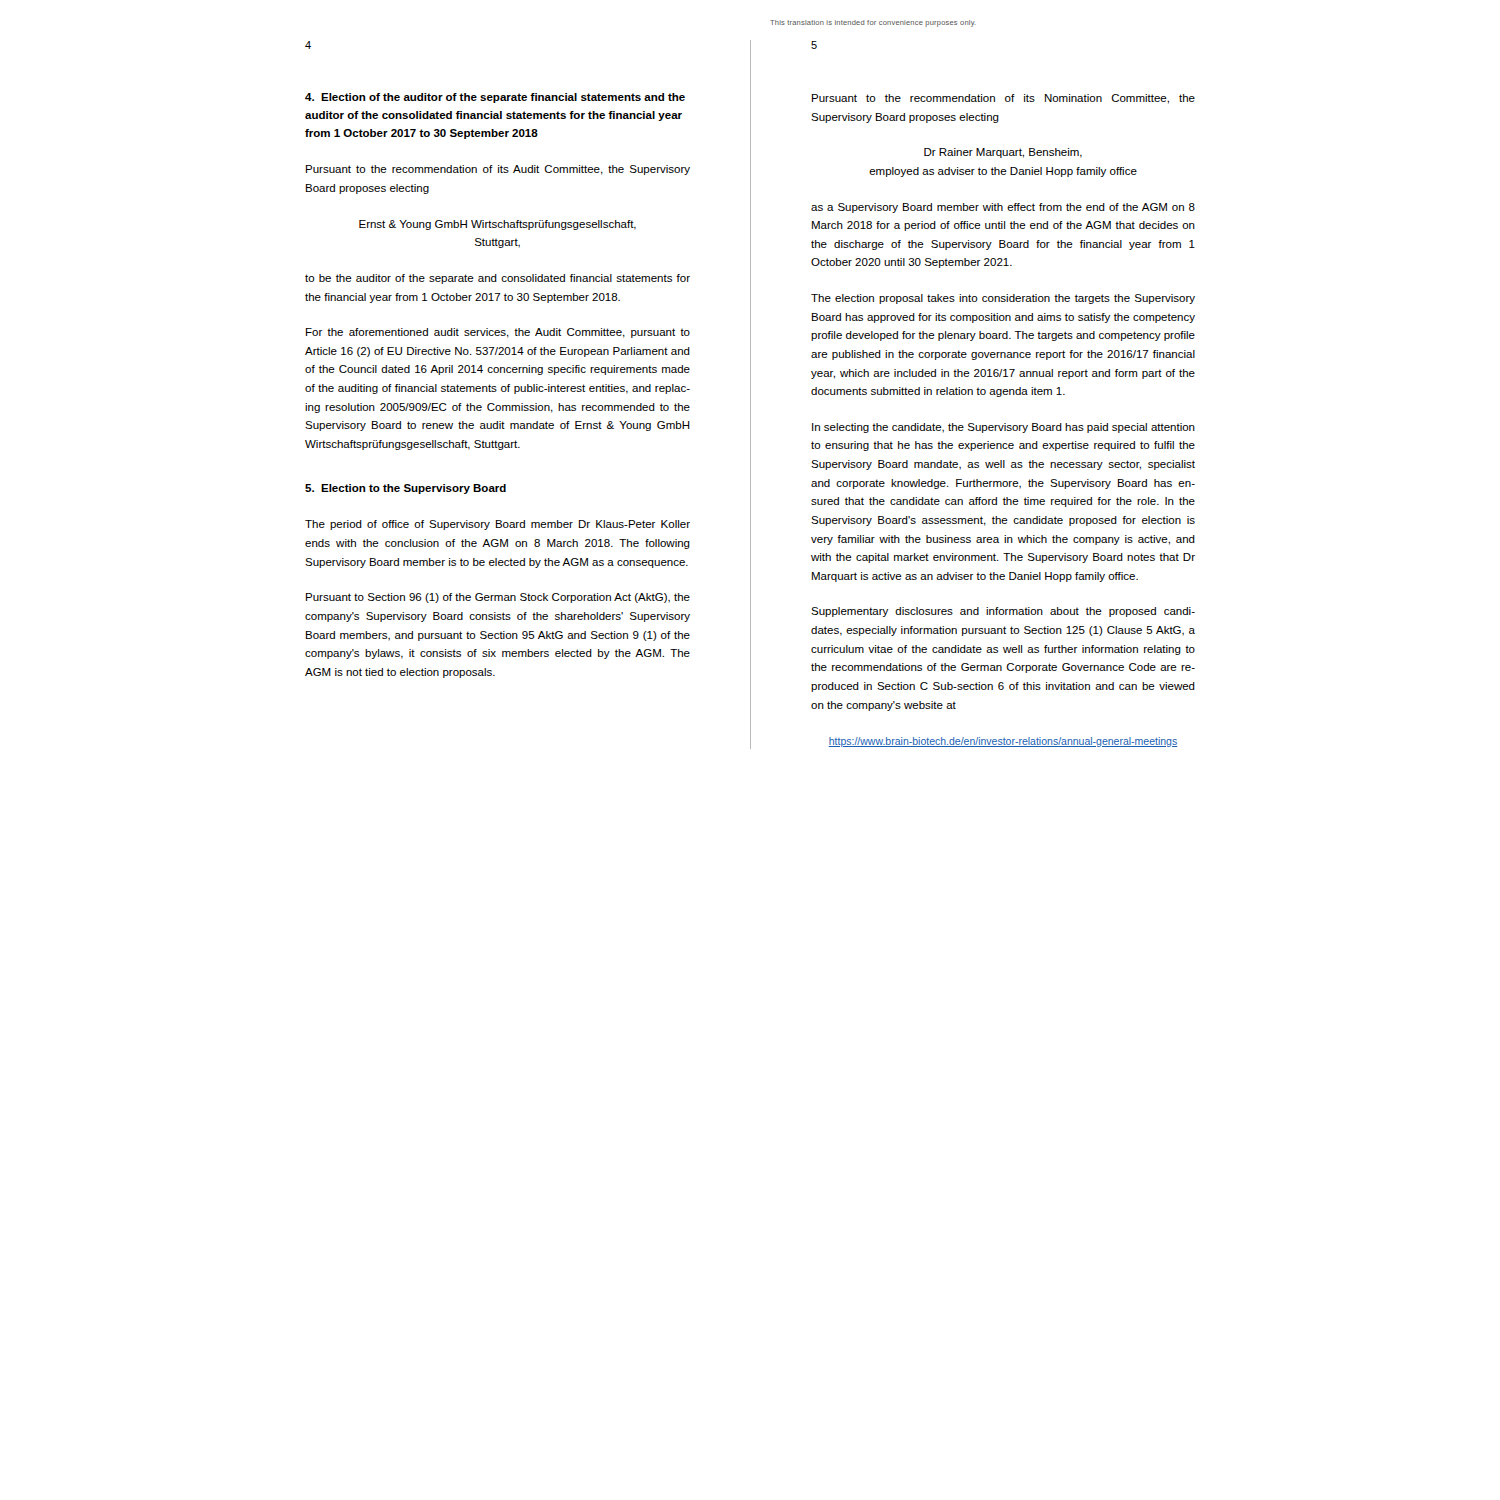This translation is intended for convenience purposes only.
4
4. Election of the auditor of the separate financial statements and the auditor of the consolidated financial statements for the financial year from 1 October 2017 to 30 September 2018
Pursuant to the recommendation of its Audit Committee, the Supervisory Board proposes electing
Ernst & Young GmbH Wirtschaftsprüfungsgesellschaft,
Stuttgart,
to be the auditor of the separate and consolidated financial statements for the financial year from 1 October 2017 to 30 September 2018.
For the aforementioned audit services, the Audit Committee, pursuant to Article 16 (2) of EU Directive No. 537/2014 of the European Parliament and of the Council dated 16 April 2014 concerning specific requirements made of the auditing of financial statements of public-interest entities, and replacing resolution 2005/909/EC of the Commission, has recommended to the Supervisory Board to renew the audit mandate of Ernst & Young GmbH Wirtschaftsprüfungsgesellschaft, Stuttgart.
5. Election to the Supervisory Board
The period of office of Supervisory Board member Dr Klaus-Peter Koller ends with the conclusion of the AGM on 8 March 2018. The following Supervisory Board member is to be elected by the AGM as a consequence.
Pursuant to Section 96 (1) of the German Stock Corporation Act (AktG), the company's Supervisory Board consists of the shareholders' Supervisory Board members, and pursuant to Section 95 AktG and Section 9 (1) of the company's bylaws, it consists of six members elected by the AGM. The AGM is not tied to election proposals.
5
Pursuant to the recommendation of its Nomination Committee, the Supervisory Board proposes electing
Dr Rainer Marquart, Bensheim,
employed as adviser to the Daniel Hopp family office
as a Supervisory Board member with effect from the end of the AGM on 8 March 2018 for a period of office until the end of the AGM that decides on the discharge of the Supervisory Board for the financial year from 1 October 2020 until 30 September 2021.
The election proposal takes into consideration the targets the Supervisory Board has approved for its composition and aims to satisfy the competency profile developed for the plenary board. The targets and competency profile are published in the corporate governance report for the 2016/17 financial year, which are included in the 2016/17 annual report and form part of the documents submitted in relation to agenda item 1.
In selecting the candidate, the Supervisory Board has paid special attention to ensuring that he has the experience and expertise required to fulfil the Supervisory Board mandate, as well as the necessary sector, specialist and corporate knowledge. Furthermore, the Supervisory Board has ensured that the candidate can afford the time required for the role. In the Supervisory Board's assessment, the candidate proposed for election is very familiar with the business area in which the company is active, and with the capital market environment. The Supervisory Board notes that Dr Marquart is active as an adviser to the Daniel Hopp family office.
Supplementary disclosures and information about the proposed candidates, especially information pursuant to Section 125 (1) Clause 5 AktG, a curriculum vitae of the candidate as well as further information relating to the recommendations of the German Corporate Governance Code are reproduced in Section C Sub-section 6 of this invitation and can be viewed on the company's website at
https://www.brain-biotech.de/en/investor-relations/annual-general-meetings